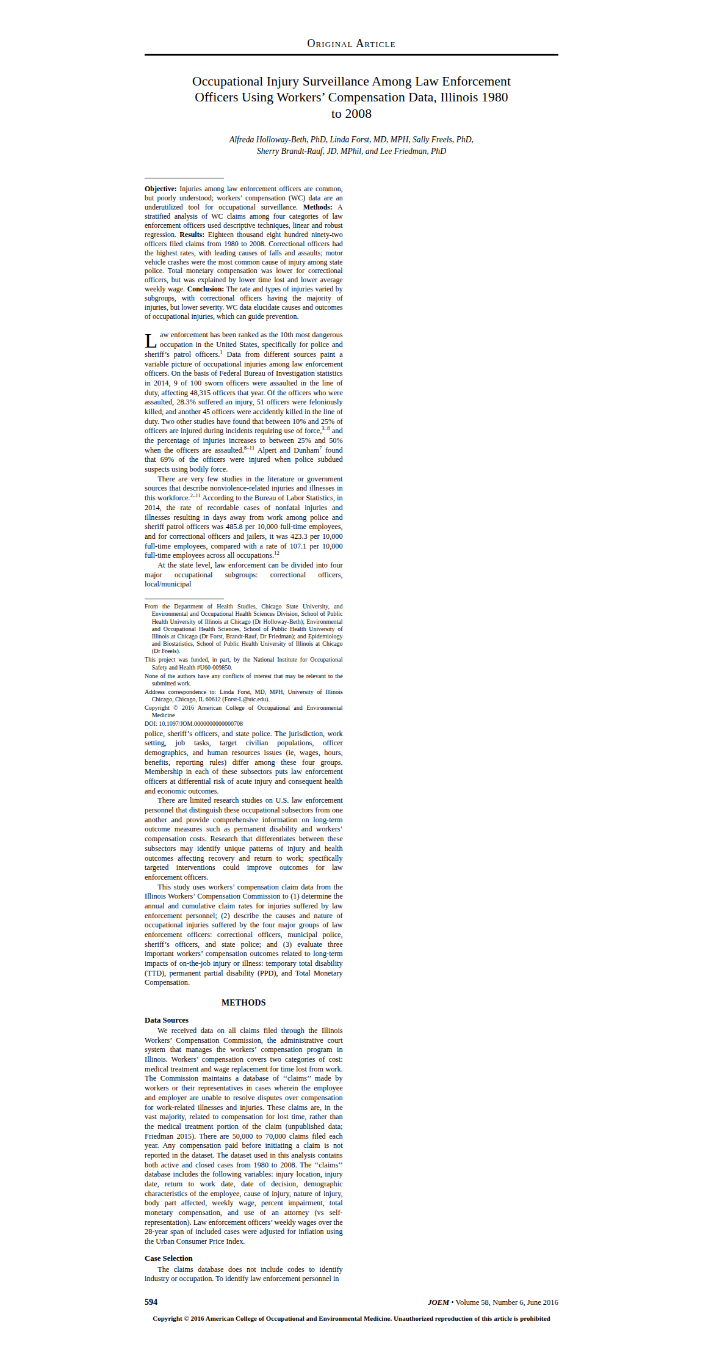Original Article
Occupational Injury Surveillance Among Law Enforcement
Officers Using Workers’ Compensation Data, Illinois 1980
to 2008
Alfreda Holloway-Beth, PhD, Linda Forst, MD, MPH, Sally Freels, PhD,
Sherry Brandt-Rauf, JD, MPhil, and Lee Friedman, PhD
Objective: Injuries among law enforcement officers are common, but poorly understood; workers’ compensation (WC) data are an underutilized tool for occupational surveillance. Methods: A stratified analysis of WC claims among four categories of law enforcement officers used descriptive techniques, linear and robust regression. Results: Eighteen thousand eight hundred ninety-two officers filed claims from 1980 to 2008. Correctional officers had the highest rates, with leading causes of falls and assaults; motor vehicle crashes were the most common cause of injury among state police. Total monetary compensation was lower for correctional officers, but was explained by lower time lost and lower average weekly wage. Conclusion: The rate and types of injuries varied by subgroups, with correctional officers having the majority of injuries, but lower severity. WC data elucidate causes and outcomes of occupational injuries, which can guide prevention.
Law enforcement has been ranked as the 10th most dangerous occupation in the United States, specifically for police and sheriff’s patrol officers.1 Data from different sources paint a variable picture of occupational injuries among law enforcement officers. On the basis of Federal Bureau of Investigation statistics in 2014, 9 of 100 sworn officers were assaulted in the line of duty, affecting 48,315 officers that year. Of the officers who were assaulted, 28.3% suffered an injury, 51 officers were feloniously killed, and another 45 officers were accidently killed in the line of duty. Two other studies have found that between 10% and 25% of officers are injured during incidents requiring use of force,3–8 and the percentage of injuries increases to between 25% and 50% when the officers are assaulted.8–11 Alpert and Dunham7 found that 69% of the officers were injured when police subdued suspects using bodily force.
There are very few studies in the literature or government sources that describe nonviolence-related injuries and illnesses in this workforce.2–11 According to the Bureau of Labor Statistics, in 2014, the rate of recordable cases of nonfatal injuries and illnesses resulting in days away from work among police and sheriff patrol officers was 485.8 per 10,000 full-time employees, and for correctional officers and jailers, it was 423.3 per 10,000 full-time employees, compared with a rate of 107.1 per 10,000 full-time employees across all occupations.12
At the state level, law enforcement can be divided into four major occupational subgroups: correctional officers, local/municipal
From the Department of Health Studies, Chicago State University, and Environmental and Occupational Health Sciences Division, School of Public Health University of Illinois at Chicago (Dr Holloway-Beth); Environmental and Occupational Health Sciences, School of Public Health University of Illinois at Chicago (Dr Forst, Brandt-Rauf, Dr Friedman); and Epidemiology and Biostatistics, School of Public Health University of Illinois at Chicago (Dr Freels).
This project was funded, in part, by the National Institute for Occupational Safety and Health #U60-009850.
None of the authors have any conflicts of interest that may be relevant to the submitted work.
Address correspondence to: Linda Forst, MD, MPH, University of Illinois Chicago, Chicago, IL 60612 (Forst-L@uic.edu).
Copyright © 2016 American College of Occupational and Environmental Medicine
DOI: 10.1097/JOM.0000000000000708
police, sheriff’s officers, and state police. The jurisdiction, work setting, job tasks, target civilian populations, officer demographics, and human resources issues (ie, wages, hours, benefits, reporting rules) differ among these four groups. Membership in each of these subsectors puts law enforcement officers at differential risk of acute injury and consequent health and economic outcomes.
There are limited research studies on U.S. law enforcement personnel that distinguish these occupational subsectors from one another and provide comprehensive information on long-term outcome measures such as permanent disability and workers’ compensation costs. Research that differentiates between these subsectors may identify unique patterns of injury and health outcomes affecting recovery and return to work; specifically targeted interventions could improve outcomes for law enforcement officers.
This study uses workers’ compensation claim data from the Illinois Workers’ Compensation Commission to (1) determine the annual and cumulative claim rates for injuries suffered by law enforcement personnel; (2) describe the causes and nature of occupational injuries suffered by the four major groups of law enforcement officers: correctional officers, municipal police, sheriff’s officers, and state police; and (3) evaluate three important workers’ compensation outcomes related to long-term impacts of on-the-job injury or illness: temporary total disability (TTD), permanent partial disability (PPD), and Total Monetary Compensation.
METHODS
Data Sources
We received data on all claims filed through the Illinois Workers’ Compensation Commission, the administrative court system that manages the workers’ compensation program in Illinois. Workers’ compensation covers two categories of cost: medical treatment and wage replacement for time lost from work. The Commission maintains a database of ‘‘claims’’ made by workers or their representatives in cases wherein the employee and employer are unable to resolve disputes over compensation for work-related illnesses and injuries. These claims are, in the vast majority, related to compensation for lost time, rather than the medical treatment portion of the claim (unpublished data; Friedman 2015). There are 50,000 to 70,000 claims filed each year. Any compensation paid before initiating a claim is not reported in the dataset. The dataset used in this analysis contains both active and closed cases from 1980 to 2008. The ‘‘claims’’ database includes the following variables: injury location, injury date, return to work date, date of decision, demographic characteristics of the employee, cause of injury, nature of injury, body part affected, weekly wage, percent impairment, total monetary compensation, and use of an attorney (vs self-representation). Law enforcement officers’ weekly wages over the 28-year span of included cases were adjusted for inflation using the Urban Consumer Price Index.
Case Selection
The claims database does not include codes to identify industry or occupation. To identify law enforcement personnel in
594
JOEM • Volume 58, Number 6, June 2016
Copyright © 2016 American College of Occupational and Environmental Medicine. Unauthorized reproduction of this article is prohibited